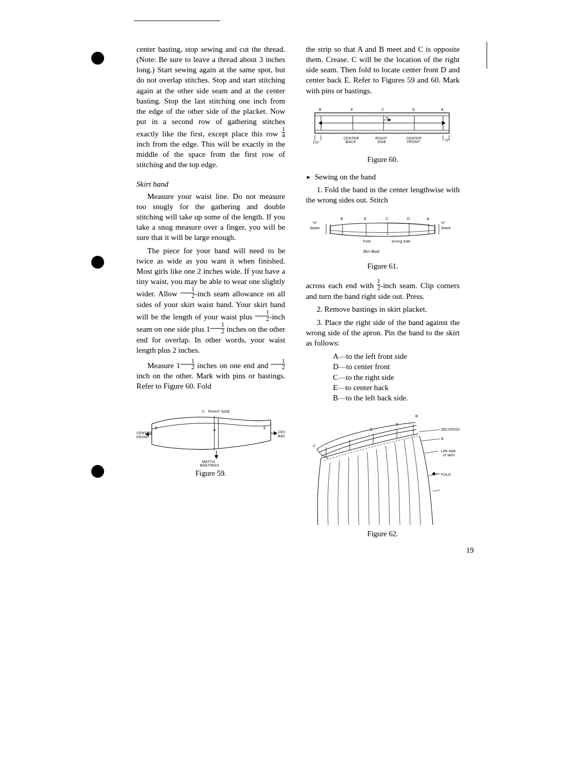center basting, stop sewing and cut the thread. (Note: Be sure to leave a thread about 3 inches long.) Start sewing again at the same spot, but do not overlap stitches. Stop and start stitching again at the other side seam and at the center basting. Stop the last stitching one inch from the edge of the other side of the placket. Now put in a second row of gathering stitches exactly like the first, except place this row 14 inch from the edge. This will be exactly in the middle of the space from the first row of stitching and the top edge.
Skirt band
Measure your waist line. Do not measure too snugly for the gathering and double stitching will take up some of the length. If you take a snug measure over a finger, you will be sure that it will be large enough.
The piece for your band will need to be twice as wide as you want it when finished. Most girls like one 2 inches wide. If you have a tiny waist, you may be able to wear one slightly wider. Allow 12-inch seam allowance on all sides of your skirt waist band. Your skirt band will be the length of your waist plus 12-inch seam on one side plus 112 inches on the other end for overlap. In other words, your waist length plus 2 inches.
Measure 112 inches on one end and 12 inch on the other. Mark with pins or bastings. Refer to Figure 60. Fold
C RIGHT SIDE D CENTER FRONT A E CENTER BACK MATCH BASTINGS
Figure 59.
the strip so that A and B meet and C is opposite them. Crease. C will be the location of the right side seam. Then fold to locate center front D and center back E. Refer to Figures 59 and 60. Mark with pins or bastings.
B E C D A ½ CENTER BACK RIGHT SIDE CENTER FRONT 1½″ ½″
Figure 60.
Sewing on the band
1. Fold the band in the center lengthwise with the wrong sides out. Stitch
B E C D A ½″ Seam ½″ Seam Fold wrong side Skirt Band
Figure 61.
across each end with 12-inch seam. Clip corners and turn the band right side out. Press.
2. Remove bastings in skirt placket.
3. Place the right side of the band against the wrong side of the apron. Pin the band to the skirt as follows:
A—to the left front side
D—to center front
C—to the right side
E—to center back
B—to the left back side.
B. E D C SELVEDGE A. Left side of skirt FOLD
Figure 62.
19